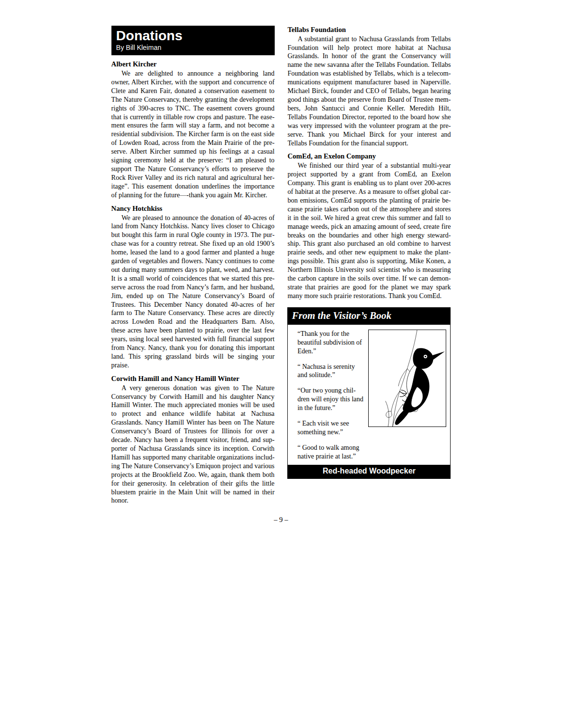Donations
By Bill Kleiman
Albert Kircher
We are delighted to announce a neighboring land owner, Albert Kircher, with the support and concurrence of Clete and Karen Fair, donated a conservation easement to The Nature Conservancy, thereby granting the development rights of 390-acres to TNC. The easement covers ground that is currently in tillable row crops and pasture. The easement ensures the farm will stay a farm, and not become a residential subdivision. The Kircher farm is on the east side of Lowden Road, across from the Main Prairie of the preserve. Albert Kircher summed up his feelings at a casual signing ceremony held at the preserve: “I am pleased to support The Nature Conservancy’s efforts to preserve the Rock River Valley and its rich natural and agricultural heritage”. This easement donation underlines the importance of planning for the future—-thank you again Mr. Kircher.
Nancy Hotchkiss
We are pleased to announce the donation of 40-acres of land from Nancy Hotchkiss. Nancy lives closer to Chicago but bought this farm in rural Ogle county in 1973. The purchase was for a country retreat. She fixed up an old 1900’s home, leased the land to a good farmer and planted a huge garden of vegetables and flowers. Nancy continues to come out during many summers days to plant, weed, and harvest. It is a small world of coincidences that we started this preserve across the road from Nancy’s farm, and her husband, Jim, ended up on The Nature Conservancy’s Board of Trustees. This December Nancy donated 40-acres of her farm to The Nature Conservancy. These acres are directly across Lowden Road and the Headquarters Barn. Also, these acres have been planted to prairie, over the last few years, using local seed harvested with full financial support from Nancy. Nancy, thank you for donating this important land. This spring grassland birds will be singing your praise.
Corwith Hamill and Nancy Hamill Winter
A very generous donation was given to The Nature Conservancy by Corwith Hamill and his daughter Nancy Hamill Winter. The much appreciated monies will be used to protect and enhance wildlife habitat at Nachusa Grasslands. Nancy Hamill Winter has been on The Nature Conservancy’s Board of Trustees for Illinois for over a decade. Nancy has been a frequent visitor, friend, and supporter of Nachusa Grasslands since its inception. Corwith Hamill has supported many charitable organizations including The Nature Conservancy’s Emiquon project and various projects at the Brookfield Zoo. We, again, thank them both for their generosity. In celebration of their gifts the little bluestem prairie in the Main Unit will be named in their honor.
Tellabs Foundation
A substantial grant to Nachusa Grasslands from Tellabs Foundation will help protect more habitat at Nachusa Grasslands. In honor of the grant the Conservancy will name the new savanna after the Tellabs Foundation. Tellabs Foundation was established by Tellabs, which is a telecommunications equipment manufacturer based in Naperville. Michael Birck, founder and CEO of Tellabs, began hearing good things about the preserve from Board of Trustee members, John Santucci and Connie Keller. Meredith Hilt, Tellabs Foundation Director, reported to the board how she was very impressed with the volunteer program at the preserve. Thank you Michael Birck for your interest and Tellabs Foundation for the financial support.
ComEd, an Exelon Company
We finished our third year of a substantial multi-year project supported by a grant from ComEd, an Exelon Company. This grant is enabling us to plant over 200-acres of habitat at the preserve. As a measure to offset global carbon emissions, ComEd supports the planting of prairie because prairie takes carbon out of the atmosphere and stores it in the soil. We hired a great crew this summer and fall to manage weeds, pick an amazing amount of seed, create fire breaks on the boundaries and other high energy stewardship. This grant also purchased an old combine to harvest prairie seeds, and other new equipment to make the plantings possible. This grant also is supporting, Mike Konen, a Northern Illinois University soil scientist who is measuring the carbon capture in the soils over time. If we can demonstrate that prairies are good for the planet we may spark many more such prairie restorations. Thank you ComEd.
From the Visitor’s Book
“Thank you for the beautiful subdivision of Eden.”
“ Nachusa is serenity and solitude.”
“Our two young children will enjoy this land in the future.”
“ Each visit we see something new.”
“ Good to walk among native prairie at last.”
Red-headed Woodpecker
– 9 –